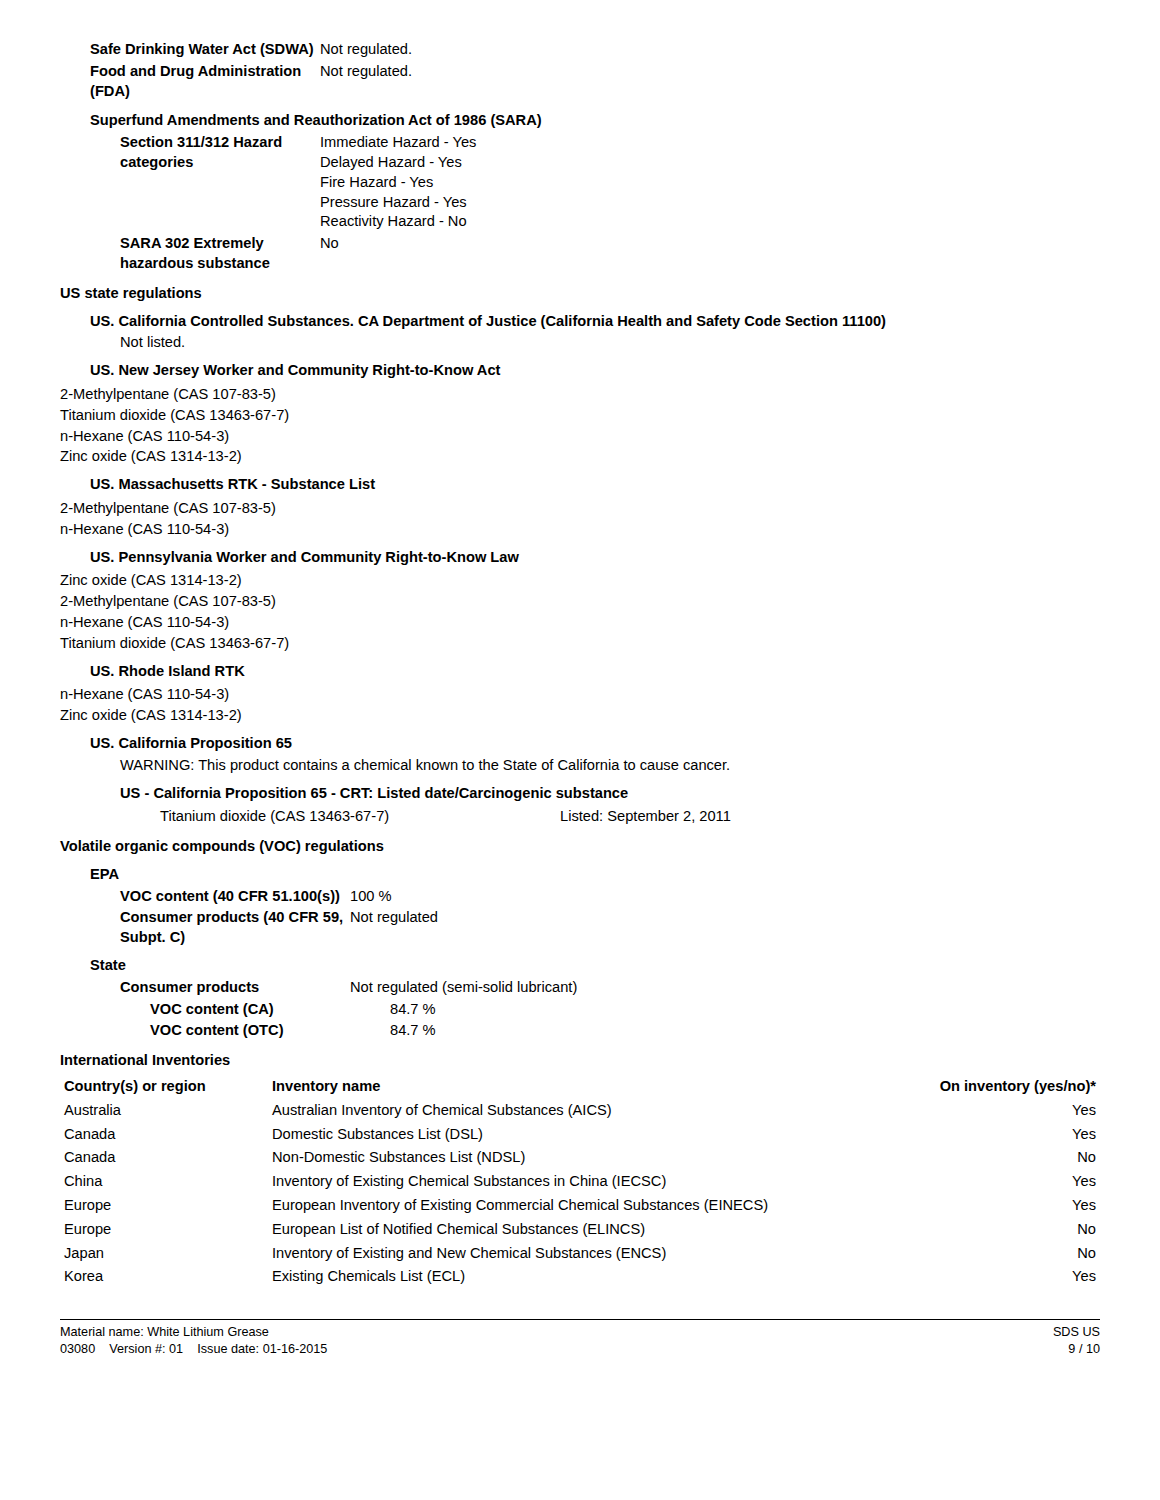Safe Drinking Water Act (SDWA)
Not regulated.
Food and Drug Administration (FDA)
Not regulated.
Superfund Amendments and Reauthorization Act of 1986 (SARA)
Section 311/312 Hazard categories
Immediate Hazard - Yes
Delayed Hazard - Yes
Fire Hazard - Yes
Pressure Hazard - Yes
Reactivity Hazard - No
SARA 302 Extremely hazardous substance
No
US state regulations
US. California Controlled Substances. CA Department of Justice (California Health and Safety Code Section 11100)
Not listed.
US. New Jersey Worker and Community Right-to-Know Act
2-Methylpentane (CAS 107-83-5)
Titanium dioxide (CAS 13463-67-7)
n-Hexane (CAS 110-54-3)
Zinc oxide (CAS 1314-13-2)
US. Massachusetts RTK - Substance List
2-Methylpentane (CAS 107-83-5)
n-Hexane (CAS 110-54-3)
US. Pennsylvania Worker and Community Right-to-Know Law
Zinc oxide (CAS 1314-13-2)
2-Methylpentane (CAS 107-83-5)
n-Hexane (CAS 110-54-3)
Titanium dioxide (CAS 13463-67-7)
US. Rhode Island RTK
n-Hexane (CAS 110-54-3)
Zinc oxide (CAS 1314-13-2)
US. California Proposition 65
WARNING: This product contains a chemical known to the State of California to cause cancer.
US - California Proposition 65 - CRT: Listed date/Carcinogenic substance
Titanium dioxide (CAS 13463-67-7)
Listed: September 2, 2011
Volatile organic compounds (VOC) regulations
EPA
VOC content (40 CFR 51.100(s))
100 %
Consumer products (40 CFR 59, Subpt. C)
Not regulated
State
Consumer products
Not regulated (semi-solid lubricant)
VOC content (CA)
84.7 %
VOC content (OTC)
84.7 %
International Inventories
| Country(s) or region | Inventory name | On inventory (yes/no)* |
| --- | --- | --- |
| Australia | Australian Inventory of Chemical Substances (AICS) | Yes |
| Canada | Domestic Substances List (DSL) | Yes |
| Canada | Non-Domestic Substances List (NDSL) | No |
| China | Inventory of Existing Chemical Substances in China (IECSC) | Yes |
| Europe | European Inventory of Existing Commercial Chemical Substances (EINECS) | Yes |
| Europe | European List of Notified Chemical Substances (ELINCS) | No |
| Japan | Inventory of Existing and New Chemical Substances (ENCS) | No |
| Korea | Existing Chemicals List (ECL) | Yes |
Material name: White Lithium Grease
SDS US
03080 Version #: 01 Issue date: 01-16-2015
9 / 10